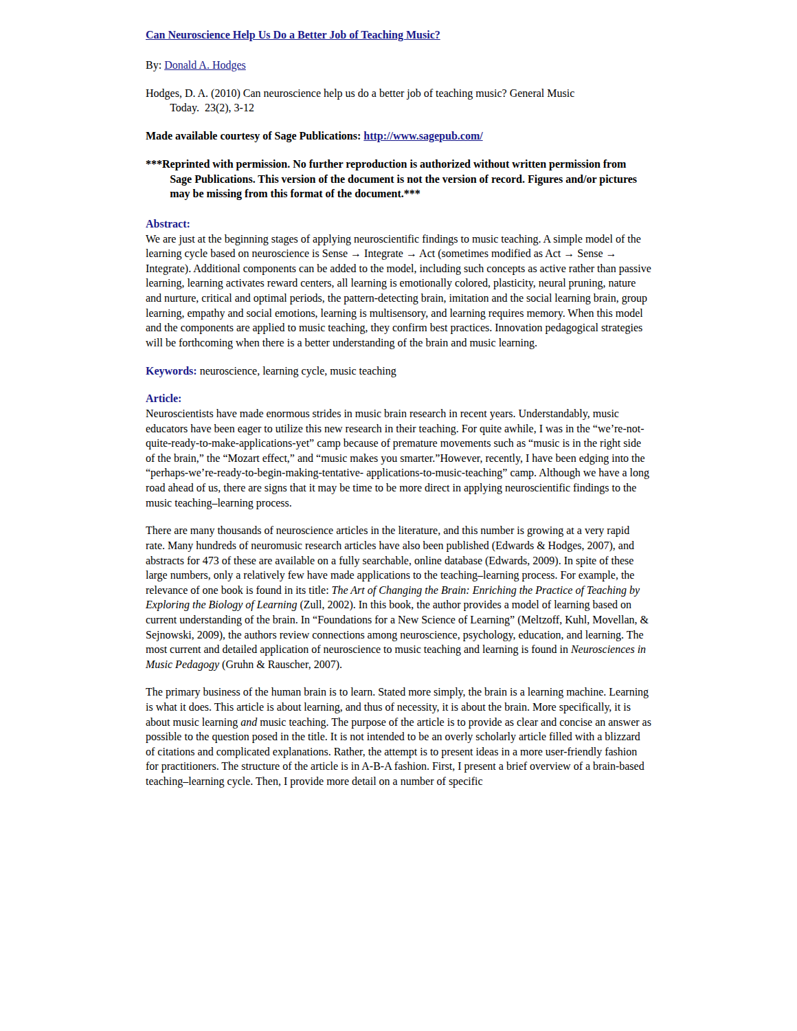Can Neuroscience Help Us Do a Better Job of Teaching Music?
By: Donald A. Hodges
Hodges, D. A. (2010) Can neuroscience help us do a better job of teaching music? General Music Today. 23(2), 3-12
Made available courtesy of Sage Publications: http://www.sagepub.com/
***Reprinted with permission. No further reproduction is authorized without written permission from Sage Publications. This version of the document is not the version of record. Figures and/or pictures may be missing from this format of the document.***
Abstract:
We are just at the beginning stages of applying neuroscientific findings to music teaching. A simple model of the learning cycle based on neuroscience is Sense → Integrate → Act (sometimes modified as Act → Sense → Integrate). Additional components can be added to the model, including such concepts as active rather than passive learning, learning activates reward centers, all learning is emotionally colored, plasticity, neural pruning, nature and nurture, critical and optimal periods, the pattern-detecting brain, imitation and the social learning brain, group learning, empathy and social emotions, learning is multisensory, and learning requires memory. When this model and the components are applied to music teaching, they confirm best practices. Innovation pedagogical strategies will be forthcoming when there is a better understanding of the brain and music learning.
Keywords: neuroscience, learning cycle, music teaching
Article:
Neuroscientists have made enormous strides in music brain research in recent years. Understandably, music educators have been eager to utilize this new research in their teaching. For quite awhile, I was in the “we’re-not-quite-ready-to-make-applications-yet” camp because of premature movements such as “music is in the right side of the brain,” the “Mozart effect,” and “music makes you smarter.”However, recently, I have been edging into the “perhaps-we’re-ready-to-begin-making-tentative- applications-to-music-teaching” camp. Although we have a long road ahead of us, there are signs that it may be time to be more direct in applying neuroscientific findings to the music teaching–learning process.
There are many thousands of neuroscience articles in the literature, and this number is growing at a very rapid rate. Many hundreds of neuromusic research articles have also been published (Edwards & Hodges, 2007), and abstracts for 473 of these are available on a fully searchable, online database (Edwards, 2009). In spite of these large numbers, only a relatively few have made applications to the teaching–learning process. For example, the relevance of one book is found in its title: The Art of Changing the Brain: Enriching the Practice of Teaching by Exploring the Biology of Learning (Zull, 2002). In this book, the author provides a model of learning based on current understanding of the brain. In “Foundations for a New Science of Learning” (Meltzoff, Kuhl, Movellan, & Sejnowski, 2009), the authors review connections among neuroscience, psychology, education, and learning. The most current and detailed application of neuroscience to music teaching and learning is found in Neurosciences in Music Pedagogy (Gruhn & Rauscher, 2007).
The primary business of the human brain is to learn. Stated more simply, the brain is a learning machine. Learning is what it does. This article is about learning, and thus of necessity, it is about the brain. More specifically, it is about music learning and music teaching. The purpose of the article is to provide as clear and concise an answer as possible to the question posed in the title. It is not intended to be an overly scholarly article filled with a blizzard of citations and complicated explanations. Rather, the attempt is to present ideas in a more user-friendly fashion for practitioners. The structure of the article is in A-B-A fashion. First, I present a brief overview of a brain-based teaching–learning cycle. Then, I provide more detail on a number of specific